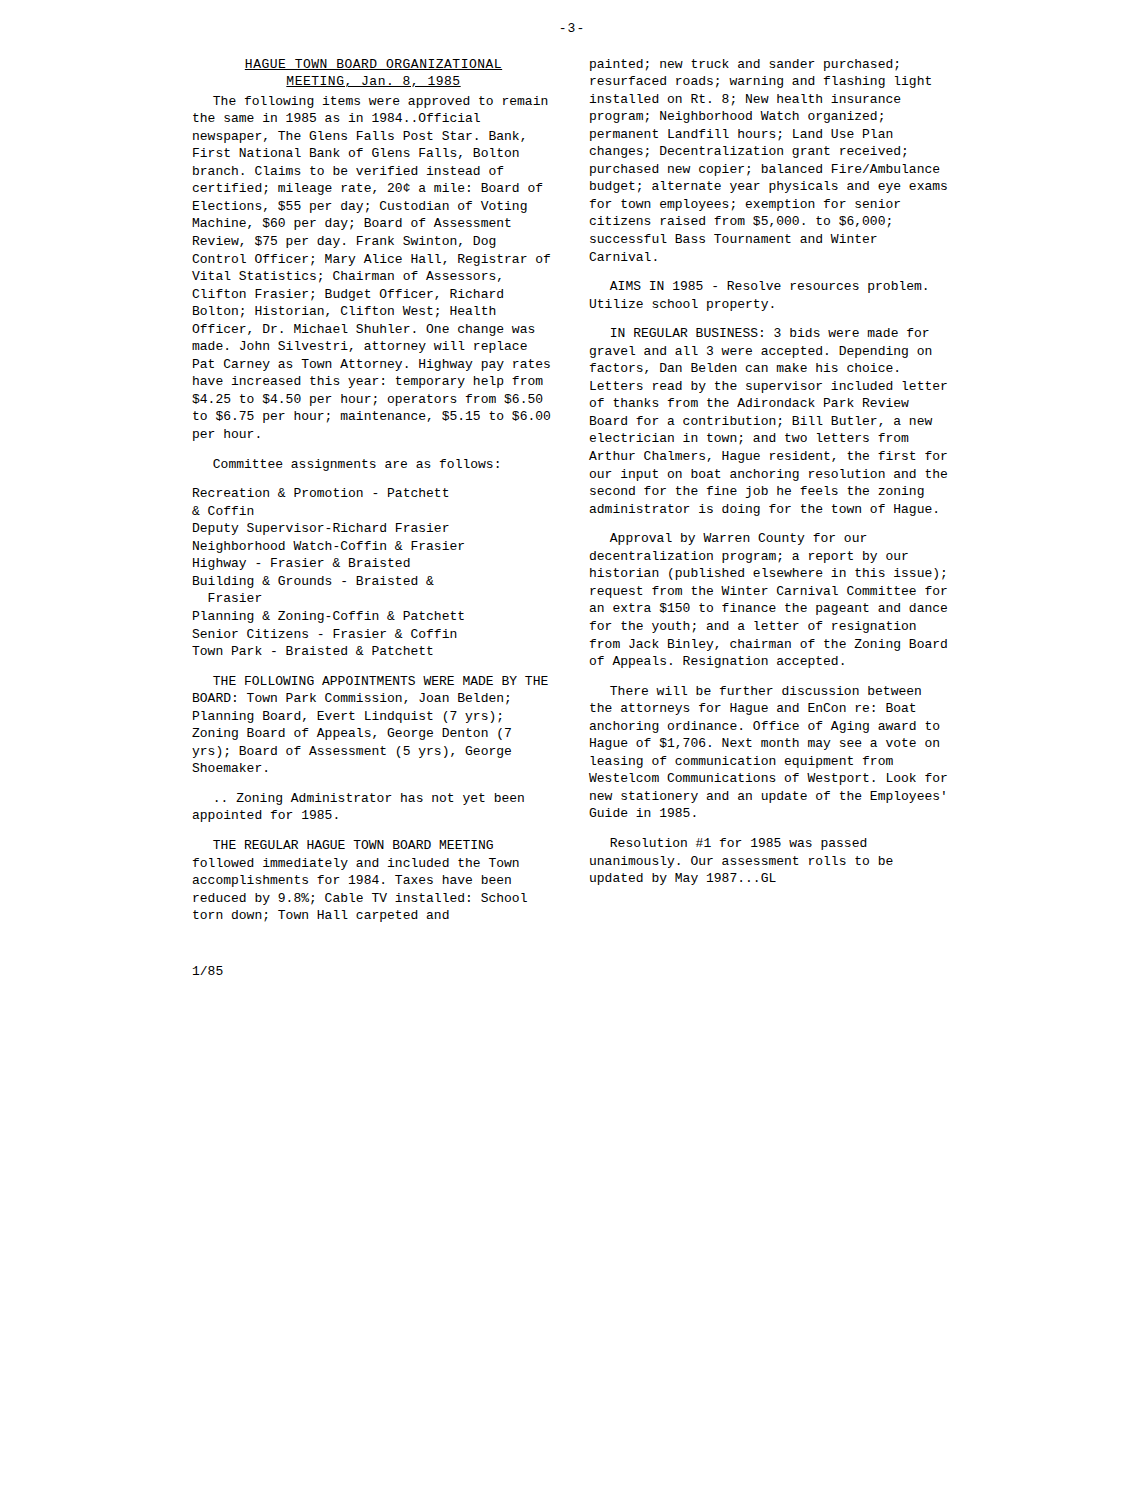-3-
HAGUE TOWN BOARD ORGANIZATIONAL MEETING, Jan. 8, 1985
The following items were approved to remain the same in 1985 as in 1984..Official newspaper, The Glens Falls Post Star. Bank, First National Bank of Glens Falls, Bolton branch. Claims to be verified instead of certified; mileage rate, 20¢ a mile: Board of Elections, $55 per day; Custodian of Voting Machine, $60 per day; Board of Assessment Review, $75 per day. Frank Swinton, Dog Control Officer; Mary Alice Hall, Registrar of Vital Statistics; Chairman of Assessors, Clifton Frasier; Budget Officer, Richard Bolton; Historian, Clifton West; Health Officer, Dr. Michael Shuhler. One change was made. John Silvestri, attorney will replace Pat Carney as Town Attorney. Highway pay rates have increased this year: temporary help from $4.25 to $4.50 per hour; operators from $6.50 to $6.75 per hour; maintenance, $5.15 to $6.00 per hour.
Committee assignments are as follows:
Recreation & Promotion - Patchett
& Coffin
Deputy Supervisor-Richard Frasier
Neighborhood Watch-Coffin & Frasier
Highway - Frasier & Braisted
Building & Grounds - Braisted &
Frasier
Planning & Zoning-Coffin & Patchett
Senior Citizens - Frasier & Coffin
Town Park - Braisted & Patchett
THE FOLLOWING APPOINTMENTS WERE MADE BY THE BOARD: Town Park Commission, Joan Belden; Planning Board, Evert Lindquist (7 yrs); Zoning Board of Appeals, George Denton (7 yrs); Board of Assessment (5 yrs), George Shoemaker.
.. Zoning Administrator has not yet been appointed for 1985.
THE REGULAR HAGUE TOWN BOARD MEETING followed immediately and included the Town accomplishments for 1984. Taxes have been reduced by 9.8%; Cable TV installed: School torn down; Town Hall carpeted and
painted; new truck and sander purchased; resurfaced roads; warning and flashing light installed on Rt. 8; New health insurance program; Neighborhood Watch organized; permanent Landfill hours; Land Use Plan changes; Decentralization grant received; purchased new copier; balanced Fire/Ambulance budget; alternate year physicals and eye exams for town employees; exemption for senior citizens raised from $5,000. to $6,000; successful Bass Tournament and Winter Carnival.
AIMS IN 1985 - Resolve resources problem. Utilize school property.
IN REGULAR BUSINESS: 3 bids were made for gravel and all 3 were accepted. Depending on factors, Dan Belden can make his choice. Letters read by the supervisor included letter of thanks from the Adirondack Park Review Board for a contribution; Bill Butler, a new electrician in town; and two letters from Arthur Chalmers, Hague resident, the first for our input on boat anchoring resolution and the second for the fine job he feels the zoning administrator is doing for the town of Hague.
Approval by Warren County for our decentralization program; a report by our historian (published elsewhere in this issue); request from the Winter Carnival Committee for an extra $150 to finance the pageant and dance for the youth; and a letter of resignation from Jack Binley, chairman of the Zoning Board of Appeals. Resignation accepted.
There will be further discussion between the attorneys for Hague and EnCon re: Boat anchoring ordinance. Office of Aging award to Hague of $1,706. Next month may see a vote on leasing of communication equipment from Westelcom Communications of Westport. Look for new stationery and an update of the Employees' Guide in 1985.
Resolution #1 for 1985 was passed unanimously. Our assessment rolls to be updated by May 1987...GL
1/85